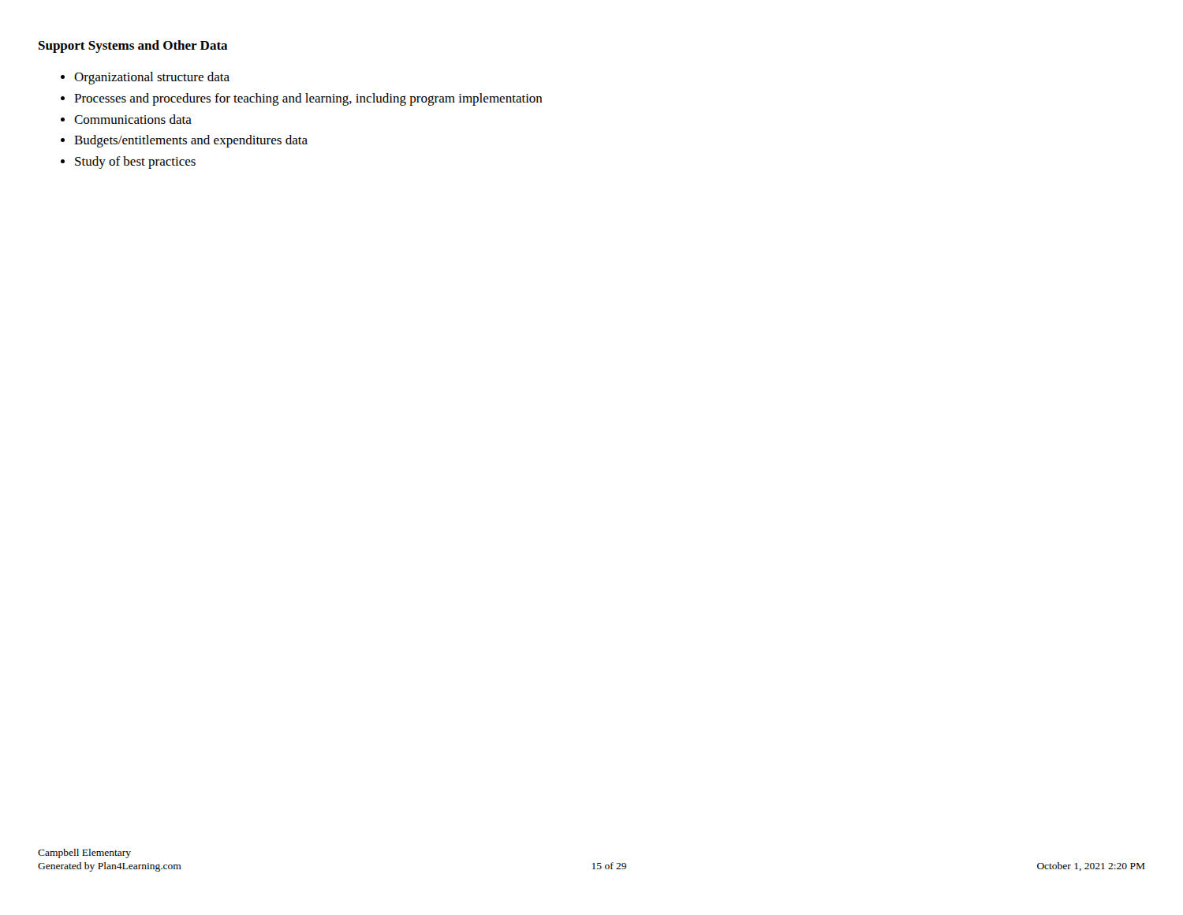Support Systems and Other Data
Organizational structure data
Processes and procedures for teaching and learning, including program implementation
Communications data
Budgets/entitlements and expenditures data
Study of best practices
Campbell Elementary
Generated by Plan4Learning.com
15 of 29
October 1, 2021 2:20 PM